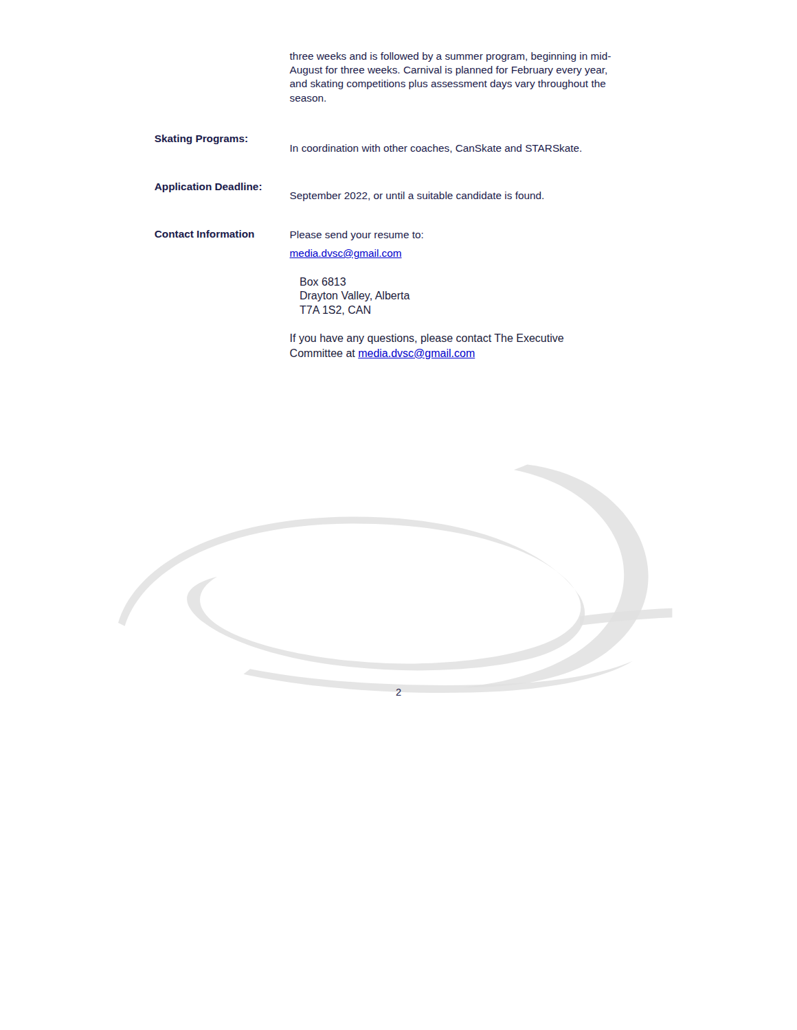three weeks and is followed by a summer program, beginning in mid-August for three weeks. Carnival is planned for February every year, and skating competitions plus assessment days vary throughout the season.
Skating Programs:
In coordination with other coaches, CanSkate and STARSkate.
Application Deadline:
September 2022, or until a suitable candidate is found.
Contact Information
Please send your resume to:
media.dvsc@gmail.com
Box 6813
Drayton Valley, Alberta
T7A 1S2, CAN
If you have any questions, please contact The Executive Committee at media.dvsc@gmail.com
2